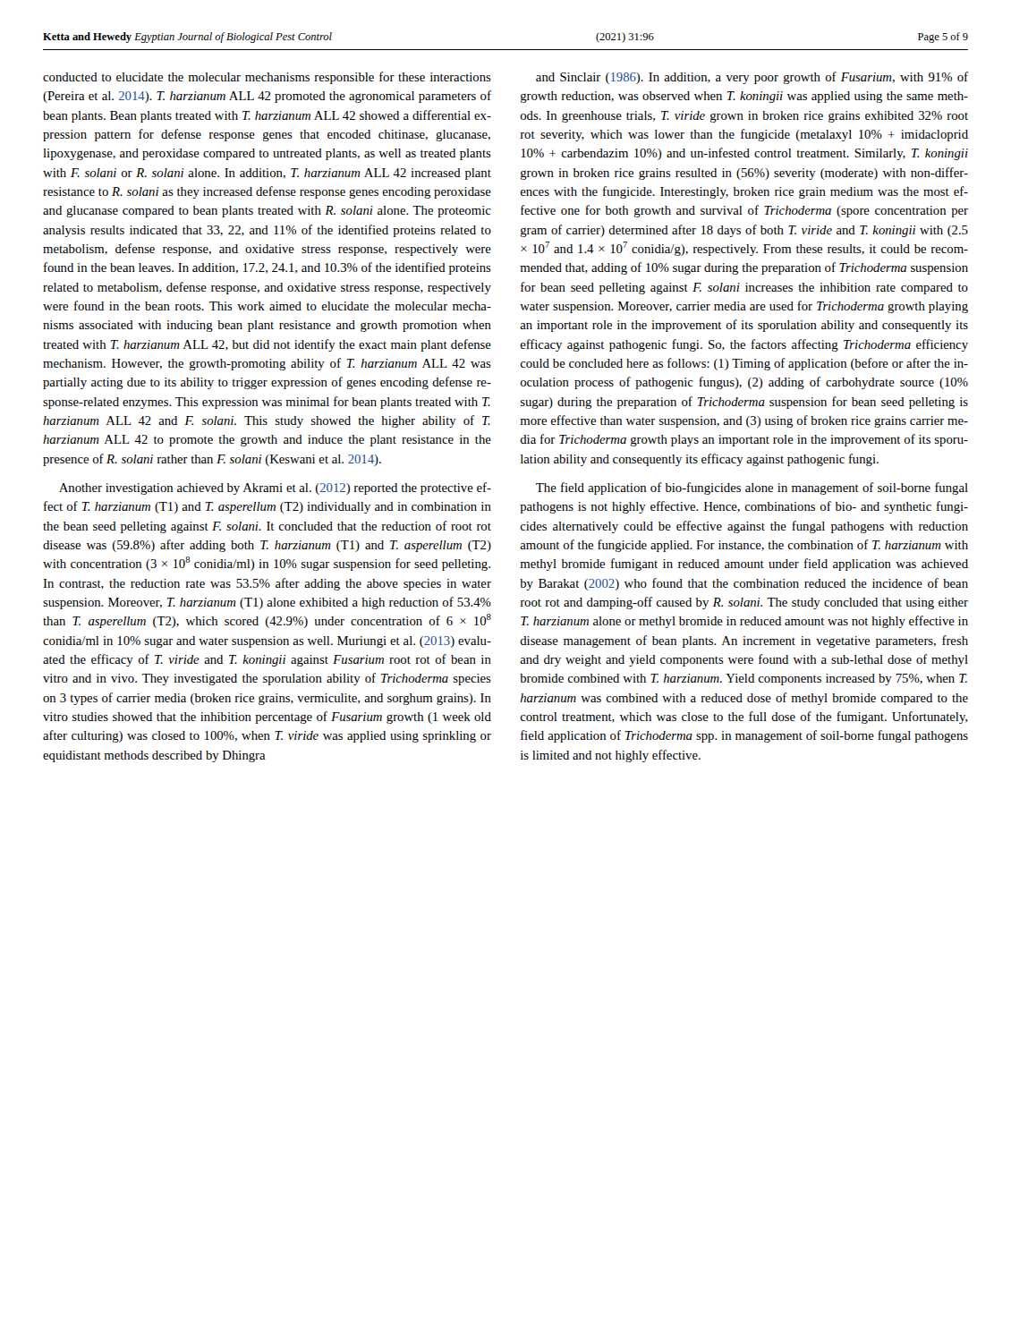Ketta and Hewedy Egyptian Journal of Biological Pest Control
(2021) 31:96
Page 5 of 9
conducted to elucidate the molecular mechanisms responsible for these interactions (Pereira et al. 2014). T. harzianum ALL 42 promoted the agronomical parameters of bean plants. Bean plants treated with T. harzianum ALL 42 showed a differential expression pattern for defense response genes that encoded chitinase, glucanase, lipoxygenase, and peroxidase compared to untreated plants, as well as treated plants with F. solani or R. solani alone. In addition, T. harzianum ALL 42 increased plant resistance to R. solani as they increased defense response genes encoding peroxidase and glucanase compared to bean plants treated with R. solani alone. The proteomic analysis results indicated that 33, 22, and 11% of the identified proteins related to metabolism, defense response, and oxidative stress response, respectively were found in the bean leaves. In addition, 17.2, 24.1, and 10.3% of the identified proteins related to metabolism, defense response, and oxidative stress response, respectively were found in the bean roots. This work aimed to elucidate the molecular mechanisms associated with inducing bean plant resistance and growth promotion when treated with T. harzianum ALL 42, but did not identify the exact main plant defense mechanism. However, the growth-promoting ability of T. harzianum ALL 42 was partially acting due to its ability to trigger expression of genes encoding defense response-related enzymes. This expression was minimal for bean plants treated with T. harzianum ALL 42 and F. solani. This study showed the higher ability of T. harzianum ALL 42 to promote the growth and induce the plant resistance in the presence of R. solani rather than F. solani (Keswani et al. 2014).
Another investigation achieved by Akrami et al. (2012) reported the protective effect of T. harzianum (T1) and T. asperellum (T2) individually and in combination in the bean seed pelleting against F. solani. It concluded that the reduction of root rot disease was (59.8%) after adding both T. harzianum (T1) and T. asperellum (T2) with concentration (3 × 108 conidia/ml) in 10% sugar suspension for seed pelleting. In contrast, the reduction rate was 53.5% after adding the above species in water suspension. Moreover, T. harzianum (T1) alone exhibited a high reduction of 53.4% than T. asperellum (T2), which scored (42.9%) under concentration of 6 × 108 conidia/ml in 10% sugar and water suspension as well. Muriungi et al. (2013) evaluated the efficacy of T. viride and T. koningii against Fusarium root rot of bean in vitro and in vivo. They investigated the sporulation ability of Trichoderma species on 3 types of carrier media (broken rice grains, vermiculite, and sorghum grains). In vitro studies showed that the inhibition percentage of Fusarium growth (1 week old after culturing) was closed to 100%, when T. viride was applied using sprinkling or equidistant methods described by Dhingra
and Sinclair (1986). In addition, a very poor growth of Fusarium, with 91% of growth reduction, was observed when T. koningii was applied using the same methods. In greenhouse trials, T. viride grown in broken rice grains exhibited 32% root rot severity, which was lower than the fungicide (metalaxyl 10% + imidacloprid 10% + carbendazim 10%) and un-infested control treatment. Similarly, T. koningii grown in broken rice grains resulted in (56%) severity (moderate) with non-differences with the fungicide. Interestingly, broken rice grain medium was the most effective one for both growth and survival of Trichoderma (spore concentration per gram of carrier) determined after 18 days of both T. viride and T. koningii with (2.5 × 107 and 1.4 × 107 conidia/g), respectively. From these results, it could be recommended that, adding of 10% sugar during the preparation of Trichoderma suspension for bean seed pelleting against F. solani increases the inhibition rate compared to water suspension. Moreover, carrier media are used for Trichoderma growth playing an important role in the improvement of its sporulation ability and consequently its efficacy against pathogenic fungi. So, the factors affecting Trichoderma efficiency could be concluded here as follows: (1) Timing of application (before or after the inoculation process of pathogenic fungus), (2) adding of carbohydrate source (10% sugar) during the preparation of Trichoderma suspension for bean seed pelleting is more effective than water suspension, and (3) using of broken rice grains carrier media for Trichoderma growth plays an important role in the improvement of its sporulation ability and consequently its efficacy against pathogenic fungi.
The field application of bio-fungicides alone in management of soil-borne fungal pathogens is not highly effective. Hence, combinations of bio- and synthetic fungicides alternatively could be effective against the fungal pathogens with reduction amount of the fungicide applied. For instance, the combination of T. harzianum with methyl bromide fumigant in reduced amount under field application was achieved by Barakat (2002) who found that the combination reduced the incidence of bean root rot and damping-off caused by R. solani. The study concluded that using either T. harzianum alone or methyl bromide in reduced amount was not highly effective in disease management of bean plants. An increment in vegetative parameters, fresh and dry weight and yield components were found with a sub-lethal dose of methyl bromide combined with T. harzianum. Yield components increased by 75%, when T. harzianum was combined with a reduced dose of methyl bromide compared to the control treatment, which was close to the full dose of the fumigant. Unfortunately, field application of Trichoderma spp. in management of soil-borne fungal pathogens is limited and not highly effective.